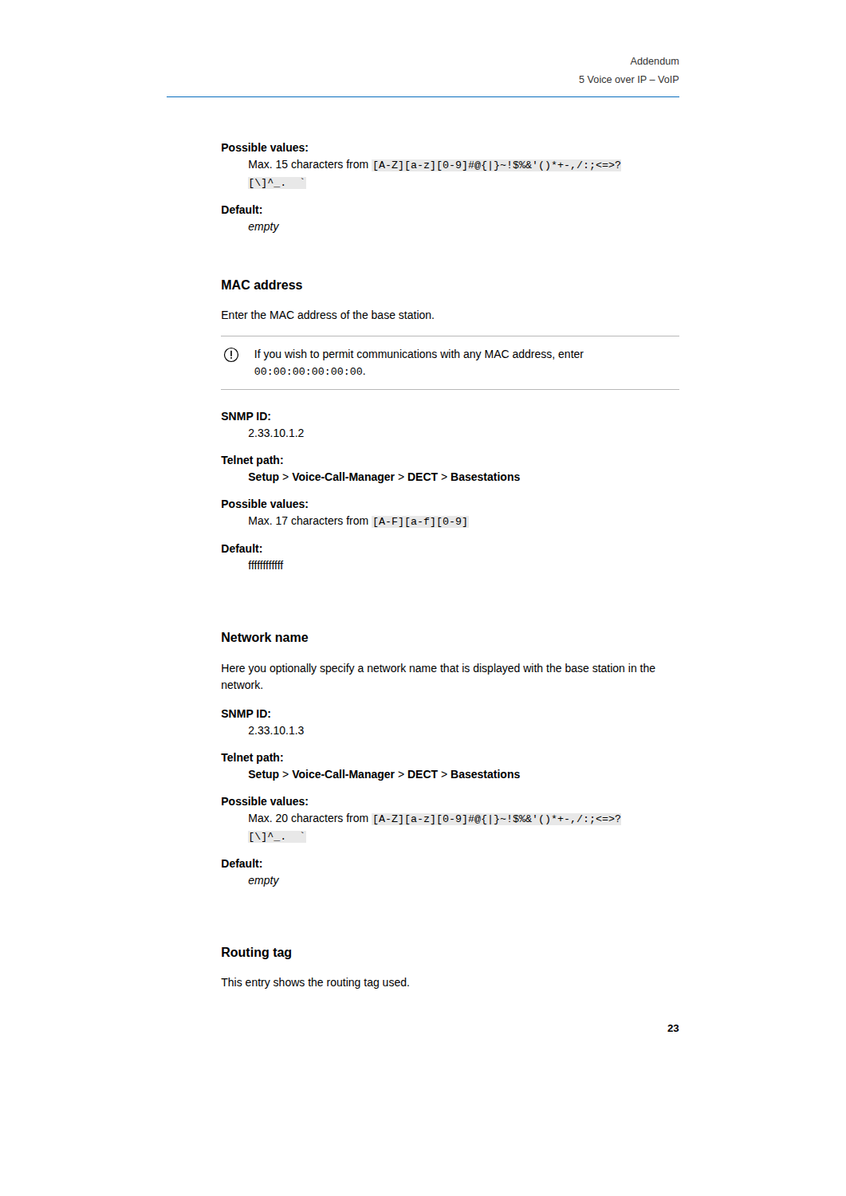Addendum
5 Voice over IP – VoIP
Possible values:
Max. 15 characters from [A-Z][a-z][0-9]#@{|}~!$%&'()*+-,/:;<=>?[\]^_. `
Default:
empty
MAC address
Enter the MAC address of the base station.
If you wish to permit communications with any MAC address, enter 00:00:00:00:00:00.
SNMP ID:
2.33.10.1.2
Telnet path:
Setup > Voice-Call-Manager > DECT > Basestations
Possible values:
Max. 17 characters from [A-F][a-f][0-9]
Default:
ffffffffffff
Network name
Here you optionally specify a network name that is displayed with the base station in the network.
SNMP ID:
2.33.10.1.3
Telnet path:
Setup > Voice-Call-Manager > DECT > Basestations
Possible values:
Max. 20 characters from [A-Z][a-z][0-9]#@{|}~!$%&'()*+-,/:;<=>?[\]^_. `
Default:
empty
Routing tag
This entry shows the routing tag used.
23